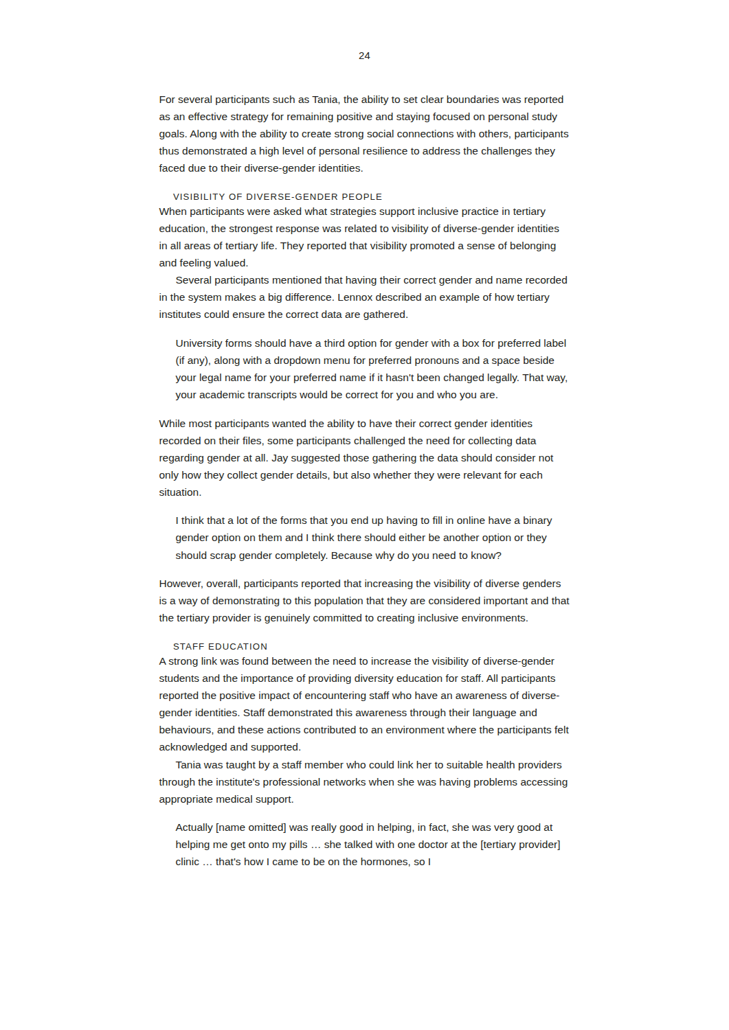24
For several participants such as Tania, the ability to set clear boundaries was reported as an effective strategy for remaining positive and staying focused on personal study goals. Along with the ability to create strong social connections with others, participants thus demonstrated a high level of personal resilience to address the challenges they faced due to their diverse-gender identities.
Visibility of diverse-gender people
When participants were asked what strategies support inclusive practice in tertiary education, the strongest response was related to visibility of diverse-gender identities in all areas of tertiary life. They reported that visibility promoted a sense of belonging and feeling valued.
Several participants mentioned that having their correct gender and name recorded in the system makes a big difference. Lennox described an example of how tertiary institutes could ensure the correct data are gathered.
University forms should have a third option for gender with a box for preferred label (if any), along with a dropdown menu for preferred pronouns and a space beside your legal name for your preferred name if it hasn't been changed legally. That way, your academic transcripts would be correct for you and who you are.
While most participants wanted the ability to have their correct gender identities recorded on their files, some participants challenged the need for collecting data regarding gender at all. Jay suggested those gathering the data should consider not only how they collect gender details, but also whether they were relevant for each situation.
I think that a lot of the forms that you end up having to fill in online have a binary gender option on them and I think there should either be another option or they should scrap gender completely. Because why do you need to know?
However, overall, participants reported that increasing the visibility of diverse genders is a way of demonstrating to this population that they are considered important and that the tertiary provider is genuinely committed to creating inclusive environments.
Staff education
A strong link was found between the need to increase the visibility of diverse-gender students and the importance of providing diversity education for staff. All participants reported the positive impact of encountering staff who have an awareness of diverse-gender identities. Staff demonstrated this awareness through their language and behaviours, and these actions contributed to an environment where the participants felt acknowledged and supported.
Tania was taught by a staff member who could link her to suitable health providers through the institute's professional networks when she was having problems accessing appropriate medical support.
Actually [name omitted] was really good in helping, in fact, she was very good at helping me get onto my pills … she talked with one doctor at the [tertiary provider] clinic … that's how I came to be on the hormones, so I